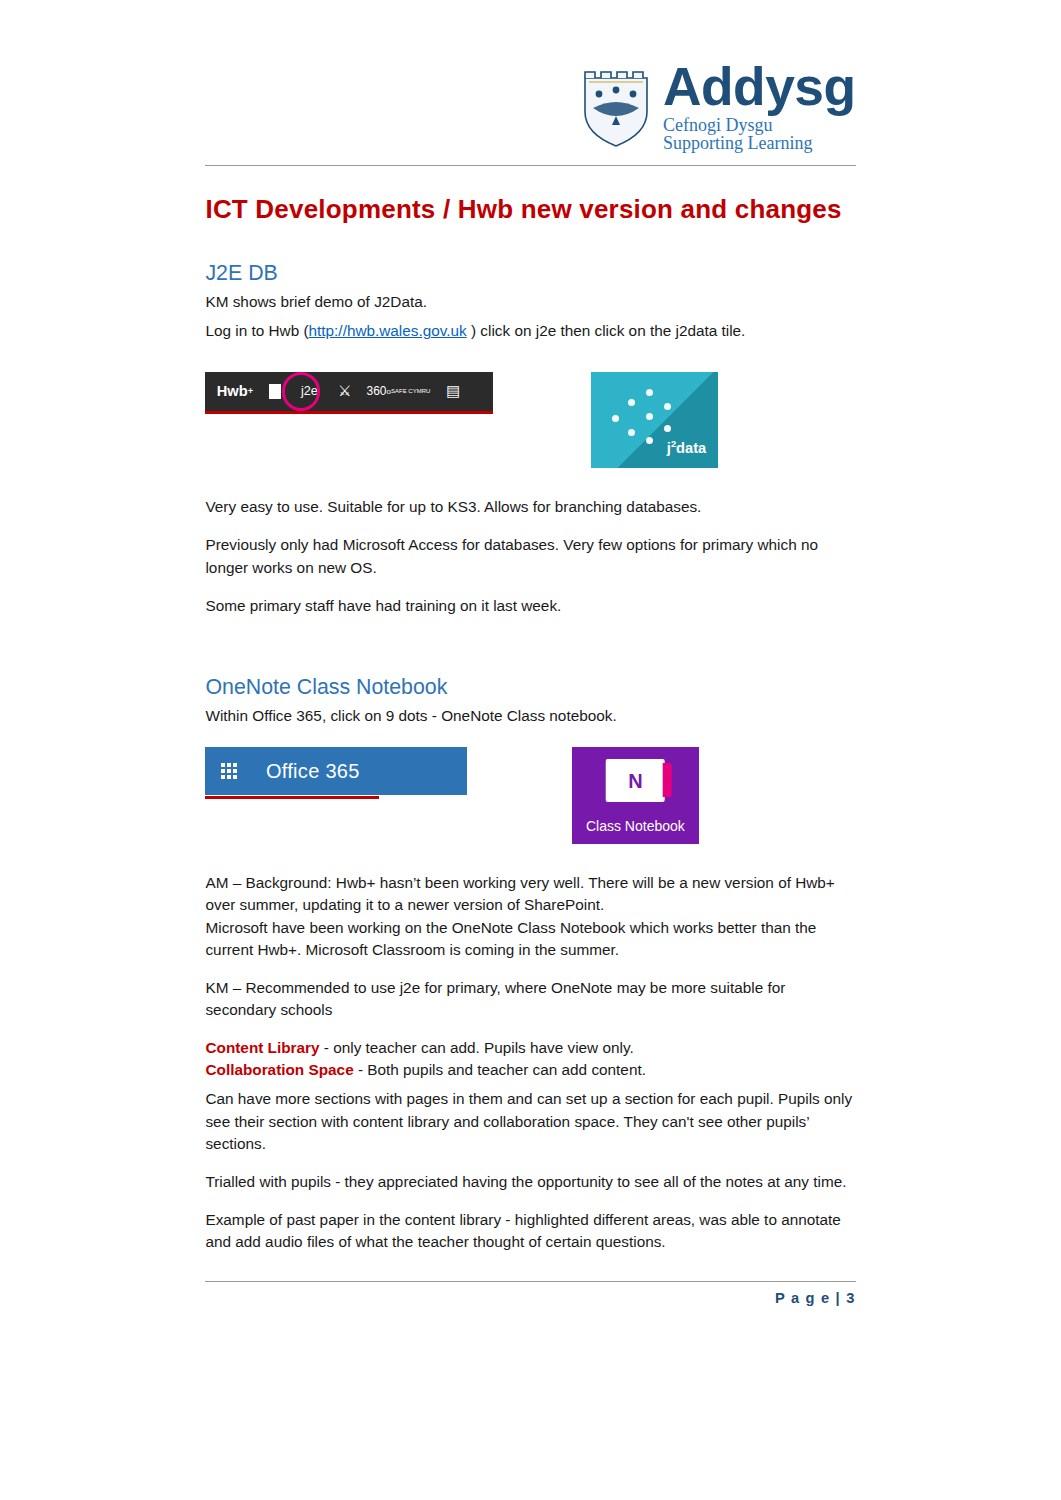Addysg Cefnogi Dysgu Supporting Learning
ICT Developments / Hwb new version and changes
J2E DB
KM shows brief demo of J2Data.
Log in to Hwb (http://hwb.wales.gov.uk ) click on j2e then click on the j2data tile.
Hwb+ j2e ⚔ 360oSAFE CYMRU ▤
j2data
Very easy to use. Suitable for up to KS3. Allows for branching databases.
Previously only had Microsoft Access for databases. Very few options for primary which no longer works on new OS.
Some primary staff have had training on it last week.
OneNote Class Notebook
Within Office 365, click on 9 dots - OneNote Class notebook.
Office 365
N
Class Notebook
AM – Background: Hwb+ hasn’t been working very well. There will be a new version of Hwb+ over summer, updating it to a newer version of SharePoint.
Microsoft have been working on the OneNote Class Notebook which works better than the current Hwb+. Microsoft Classroom is coming in the summer.
KM – Recommended to use j2e for primary, where OneNote may be more suitable for secondary schools
Content Library - only teacher can add. Pupils have view only.
Collaboration Space - Both pupils and teacher can add content.
Can have more sections with pages in them and can set up a section for each pupil. Pupils only see their section with content library and collaboration space. They can't see other pupils’ sections.
Trialled with pupils - they appreciated having the opportunity to see all of the notes at any time.
Example of past paper in the content library - highlighted different areas, was able to annotate and add audio files of what the teacher thought of certain questions.
P a g e | 3